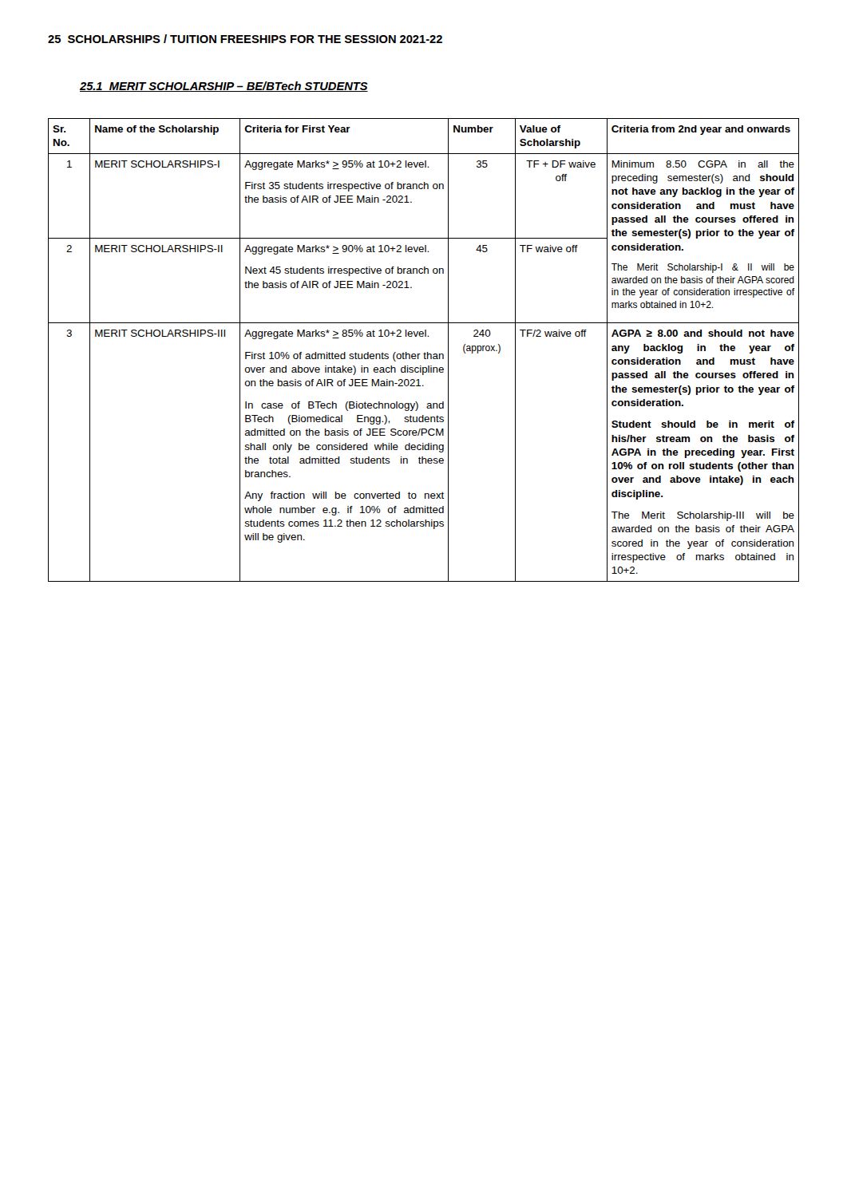25 SCHOLARSHIPS / TUITION FREESHIPS FOR THE SESSION 2021-22
25.1 MERIT SCHOLARSHIP – BE/BTech STUDENTS
| Sr. No. | Name of the Scholarship | Criteria for First Year | Number | Value of Scholarship | Criteria from 2nd year and onwards |
| --- | --- | --- | --- | --- | --- |
| 1 | MERIT SCHOLARSHIPS-I | Aggregate Marks* > 95% at 10+2 level. First 35 students irrespective of branch on the basis of AIR of JEE Main -2021. | 35 | TF + DF waive off | Minimum 8.50 CGPA in all the preceding semester(s) and should not have any backlog in the year of consideration and must have passed all the courses offered in the semester(s) prior to the year of consideration. The Merit Scholarship-I & II will be awarded on the basis of their AGPA scored in the year of consideration irrespective of marks obtained in 10+2. |
| 2 | MERIT SCHOLARSHIPS-II | Aggregate Marks* > 90% at 10+2 level. Next 45 students irrespective of branch on the basis of AIR of JEE Main -2021. | 45 | TF waive off |
| 3 | MERIT SCHOLARSHIPS-III | Aggregate Marks* > 85% at 10+2 level. First 10% of admitted students (other than over and above intake) in each discipline on the basis of AIR of JEE Main-2021. In case of BTech (Biotechnology) and BTech (Biomedical Engg.), students admitted on the basis of JEE Score/PCM shall only be considered while deciding the total admitted students in these branches. Any fraction will be converted to next whole number e.g. if 10% of admitted students comes 11.2 then 12 scholarships will be given. | 240 (approx.) | TF/2 waive off | AGPA ≥ 8.00 and should not have any backlog in the year of consideration and must have passed all the courses offered in the semester(s) prior to the year of consideration. Student should be in merit of his/her stream on the basis of AGPA in the preceding year. First 10% of on roll students (other than over and above intake) in each discipline. The Merit Scholarship-III will be awarded on the basis of their AGPA scored in the year of consideration irrespective of marks obtained in 10+2. |